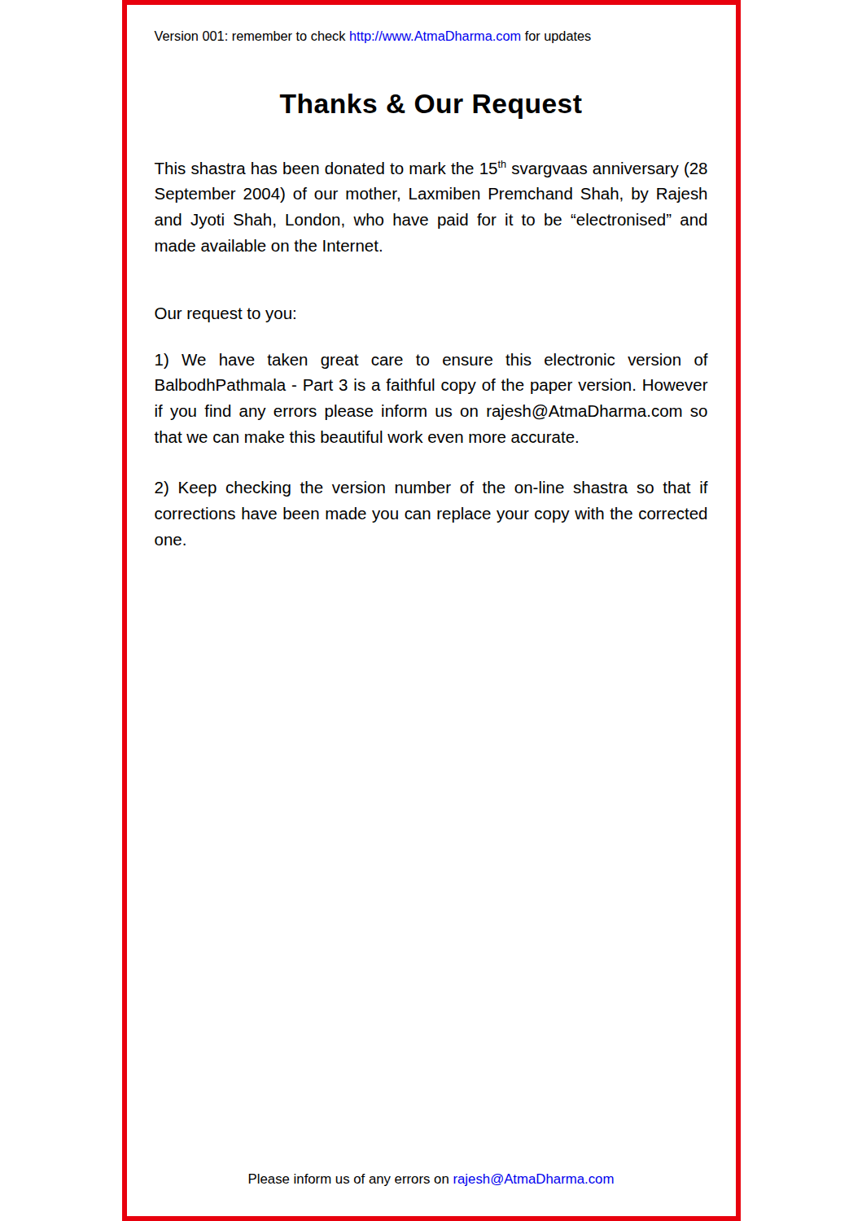Version 001: remember to check http://www.AtmaDharma.com for updates
Thanks & Our Request
This shastra has been donated to mark the 15th svargvaas anniversary (28 September 2004) of our mother, Laxmiben Premchand Shah, by Rajesh and Jyoti Shah, London, who have paid for it to be “electronised” and made available on the Internet.
Our request to you:
1) We have taken great care to ensure this electronic version of BalbodhPathmala - Part 3 is a faithful copy of the paper version. However if you find any errors please inform us on rajesh@AtmaDharma.com so that we can make this beautiful work even more accurate.
2) Keep checking the version number of the on-line shastra so that if corrections have been made you can replace your copy with the corrected one.
Please inform us of any errors on rajesh@AtmaDharma.com